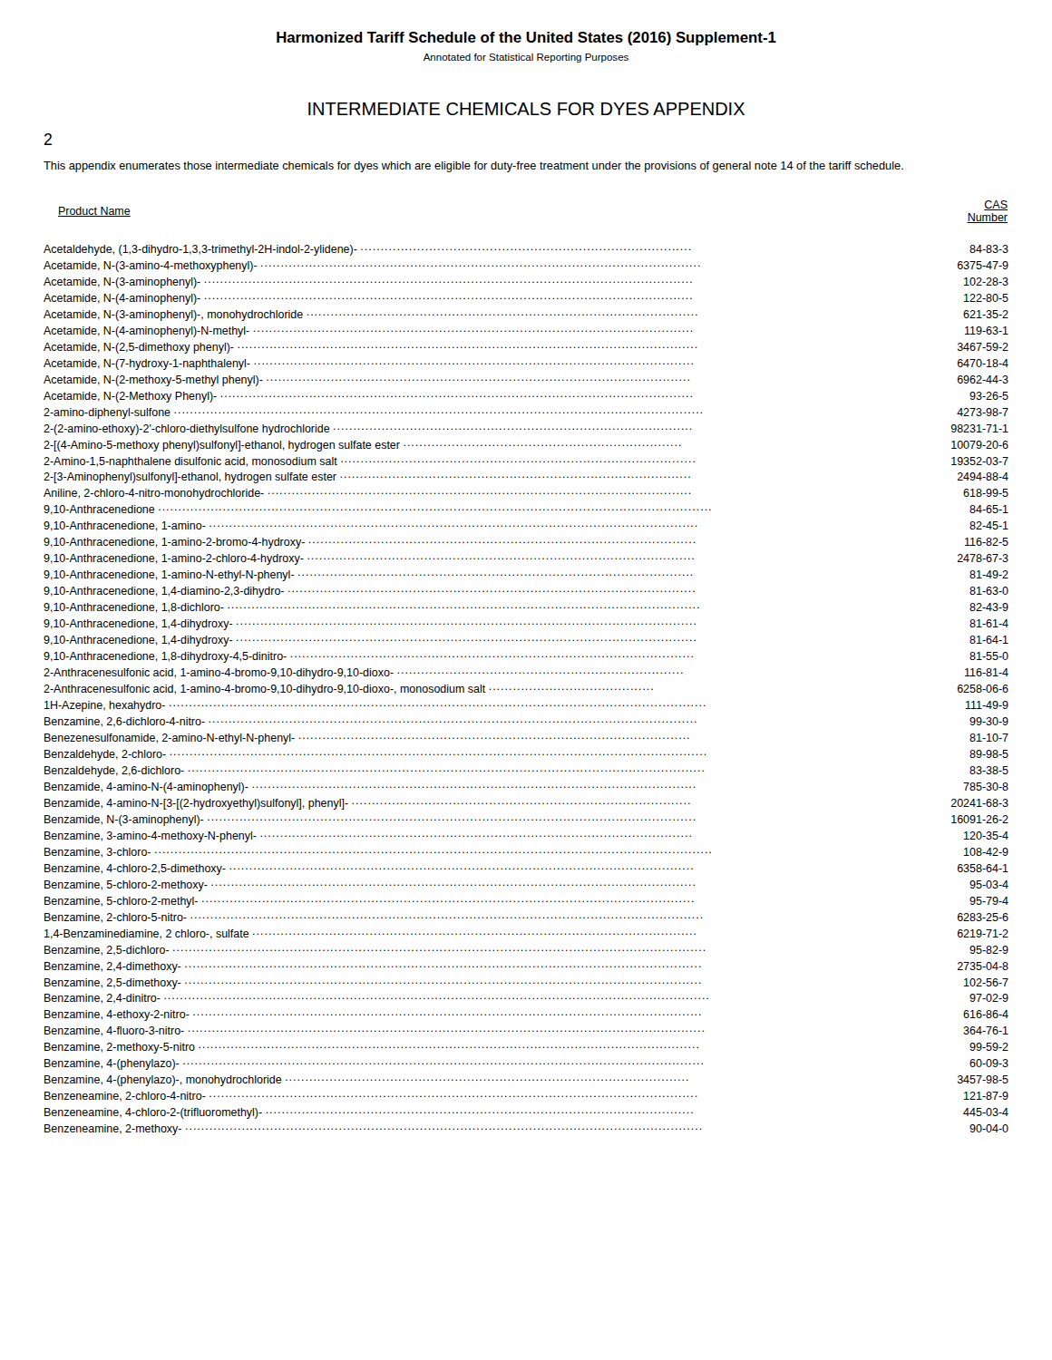Harmonized Tariff Schedule of the United States (2016) Supplement-1
Annotated for Statistical Reporting Purposes
INTERMEDIATE CHEMICALS FOR DYES APPENDIX
2
This appendix enumerates those intermediate chemicals for dyes which are eligible for duty-free treatment under the provisions of general note 14 of the tariff schedule.
| Product Name | CAS Number |
| --- | --- |
| Acetaldehyde, (1,3-dihydro-1,3,3-trimethyl-2H-indol-2-ylidene)- .................................................................................. | 84-83-3 |
| Acetamide, N-(3-amino-4-methoxyphenyl)- ............................................................................................................. | 6375-47-9 |
| Acetamide, N-(3-aminophenyl)- ......................................................................................................................... | 102-28-3 |
| Acetamide, N-(4-aminophenyl)- ......................................................................................................................... | 122-80-5 |
| Acetamide, N-(3-aminophenyl)-, monohydrochloride ................................................................................................. | 621-35-2 |
| Acetamide, N-(4-aminophenyl)-N-methyl- ............................................................................................................. | 119-63-1 |
| Acetamide, N-(2,5-dimethoxy phenyl)- .................................................................................................................. | 3467-59-2 |
| Acetamide, N-(7-hydroxy-1-naphthalenyl- ............................................................................................................. | 6470-18-4 |
| Acetamide, N-(2-methoxy-5-methyl phenyl)- ......................................................................................................... | 6962-44-3 |
| Acetamide, N-(2-Methoxy Phenyl)- ..................................................................................................................... | 93-26-5 |
| 2-amino-diphenyl-sulfone ................................................................................................................................... | 4273-98-7 |
| 2-(2-amino-ethoxy)-2'-chloro-diethylsulfone hydrochloride ......................................................................................... | 98231-71-1 |
| 2-[(4-Amino-5-methoxy phenyl)sulfonyl]-ethanol, hydrogen sulfate ester ..................................................................... | 10079-20-6 |
| 2-Amino-1,5-naphthalene disulfonic acid, monosodium salt ........................................................................................ | 19352-03-7 |
| 2-[3-Aminophenyl)sulfonyl]-ethanol, hydrogen sulfate ester ....................................................................................... | 2494-88-4 |
| Aniline, 2-chloro-4-nitro-monohydrochloride- ......................................................................................................... | 618-99-5 |
| 9,10-Anthracenedione ......................................................................................................................................... | 84-65-1 |
| 9,10-Anthracenedione, 1-amino- ......................................................................................................................... | 82-45-1 |
| 9,10-Anthracenedione, 1-amino-2-bromo-4-hydroxy- ................................................................................................ | 116-82-5 |
| 9,10-Anthracenedione, 1-amino-2-chloro-4-hydroxy- ................................................................................................ | 2478-67-3 |
| 9,10-Anthracenedione, 1-amino-N-ethyl-N-phenyl- .................................................................................................. | 81-49-2 |
| 9,10-Anthracenedione, 1,4-diamino-2,3-dihydro- ..................................................................................................... | 81-63-0 |
| 9,10-Anthracenedione, 1,8-dichloro- ..................................................................................................................... | 82-43-9 |
| 9,10-Anthracenedione, 1,4-dihydroxy- .................................................................................................................. | 81-61-4 |
| 9,10-Anthracenedione, 1,4-dihydroxy- .................................................................................................................. | 81-64-1 |
| 9,10-Anthracenedione, 1,8-dihydroxy-4,5-dinitro- .................................................................................................... | 81-55-0 |
| 2-Anthracenesulfonic acid, 1-amino-4-bromo-9,10-dihydro-9,10-dioxo- ....................................................................... | 116-81-4 |
| 2-Anthracenesulfonic acid, 1-amino-4-bromo-9,10-dihydro-9,10-dioxo-, monosodium salt ......................................... | 6258-06-6 |
| 1H-Azepine, hexahydro- ..................................................................................................................................... | 111-49-9 |
| Benzamine, 2,6-dichloro-4-nitro- ......................................................................................................................... | 99-30-9 |
| Benezenesulfonamide, 2-amino-N-ethyl-N-phenyl- ................................................................................................. | 81-10-7 |
| Benzaldehyde, 2-chloro- ..................................................................................................................................... | 89-98-5 |
| Benzaldehyde, 2,6-dichloro- ................................................................................................................................ | 83-38-5 |
| Benzamide, 4-amino-N-(4-aminophenyl)- .............................................................................................................. | 785-30-8 |
| Benzamide, 4-amino-N-[3-[(2-hydroxyethyl)sulfonyl], phenyl]- .................................................................................... | 20241-68-3 |
| Benzamide, N-(3-aminophenyl)- ......................................................................................................................... | 16091-26-2 |
| Benzamine, 3-amino-4-methoxy-N-phenyl- ........................................................................................................... | 120-35-4 |
| Benzamine, 3-chloro- .......................................................................................................................................... | 108-42-9 |
| Benzamine, 4-chloro-2,5-dimethoxy- ................................................................................................................... | 6358-64-1 |
| Benzamine, 5-chloro-2-methoxy- ........................................................................................................................ | 95-03-4 |
| Benzamine, 5-chloro-2-methyl- .......................................................................................................................... | 95-79-4 |
| Benzamine, 2-chloro-5-nitro- ............................................................................................................................... | 6283-25-6 |
| 1,4-Benzaminediamine, 2 chloro-, sulfate .............................................................................................................. | 6219-71-2 |
| Benzamine, 2,5-dichloro- .................................................................................................................................... | 95-82-9 |
| Benzamine, 2,4-dimethoxy- ................................................................................................................................ | 2735-04-8 |
| Benzamine, 2,5-dimethoxy- ................................................................................................................................ | 102-56-7 |
| Benzamine, 2,4-dinitro- ....................................................................................................................................... | 97-02-9 |
| Benzamine, 4-ethoxy-2-nitro- .............................................................................................................................. | 616-86-4 |
| Benzamine, 4-fluoro-3-nitro- ................................................................................................................................ | 364-76-1 |
| Benzamine, 2-methoxy-5-nitro ............................................................................................................................ | 99-59-2 |
| Benzamine, 4-(phenylazo)- ................................................................................................................................. | 60-09-3 |
| Benzamine, 4-(phenylazo)-, monohydrochloride .................................................................................................... | 3457-98-5 |
| Benzeneamine, 2-chloro-4-nitro- ......................................................................................................................... | 121-87-9 |
| Benzeneamine, 4-chloro-2-(trifluoromethyl)- .......................................................................................................... | 445-03-4 |
| Benzeneamine, 2-methoxy- ................................................................................................................................ | 90-04-0 |